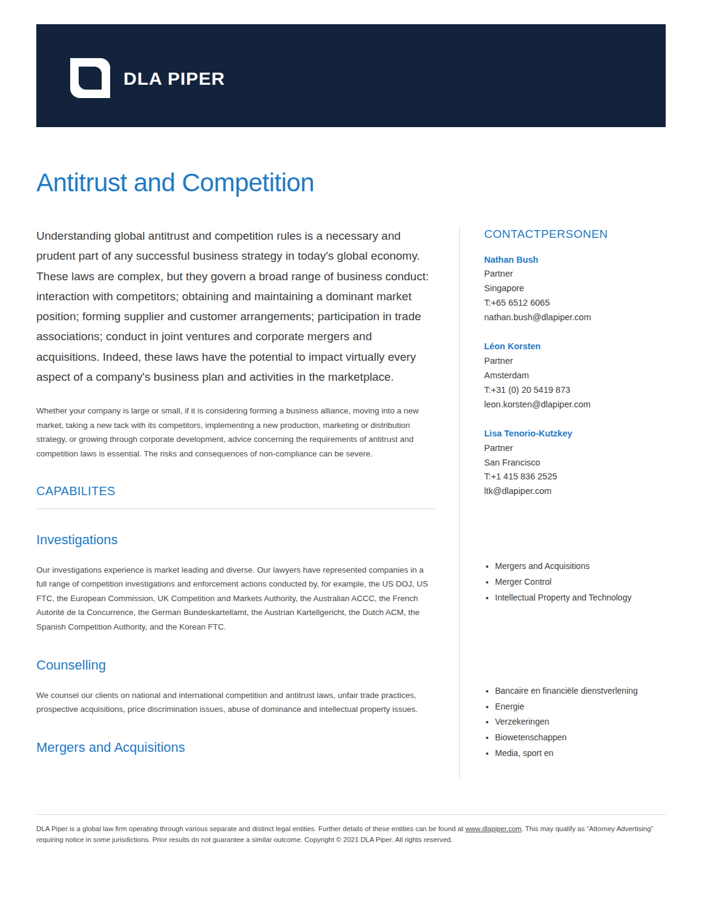DLA PIPER
Antitrust and Competition
Understanding global antitrust and competition rules is a necessary and prudent part of any successful business strategy in today's global economy. These laws are complex, but they govern a broad range of business conduct: interaction with competitors; obtaining and maintaining a dominant market position; forming supplier and customer arrangements; participation in trade associations; conduct in joint ventures and corporate mergers and acquisitions. Indeed, these laws have the potential to impact virtually every aspect of a company's business plan and activities in the marketplace.
Whether your company is large or small, if it is considering forming a business alliance, moving into a new market, taking a new tack with its competitors, implementing a new production, marketing or distribution strategy, or growing through corporate development, advice concerning the requirements of antitrust and competition laws is essential. The risks and consequences of non-compliance can be severe.
CAPABILITES
Investigations
Our investigations experience is market leading and diverse. Our lawyers have represented companies in a full range of competition investigations and enforcement actions conducted by, for example, the US DOJ, US FTC, the European Commission, UK Competition and Markets Authority, the Australian ACCC, the French Autorité de la Concurrence, the German Bundeskartellamt, the Austrian Kartellgericht, the Dutch ACM, the Spanish Competition Authority, and the Korean FTC.
Counselling
We counsel our clients on national and international competition and antitrust laws, unfair trade practices, prospective acquisitions, price discrimination issues, abuse of dominance and intellectual property issues.
Mergers and Acquisitions
CONTACTPERSONEN
Nathan Bush Partner
Singapore
T:+65 6512 6065
nathan.bush@dlapiper.com
Léon Korsten Partner
Amsterdam
T:+31 (0) 20 5419 873
leon.korsten@dlapiper.com
Lisa Tenorio-Kutzkey Partner
San Francisco
T:+1 415 836 2525
ltk@dlapiper.com
Mergers and Acquisitions
Merger Control
Intellectual Property and Technology
Bancaire en financiële dienstverlening
Energie
Verzekeringen
Biowetenschappen
Media, sport en
DLA Piper is a global law firm operating through various separate and distinct legal entities. Further details of these entities can be found at www.dlapiper.com. This may qualify as “Attorney Advertising” requiring notice in some jurisdictions. Prior results do not guarantee a similar outcome. Copyright © 2021 DLA Piper. All rights reserved.